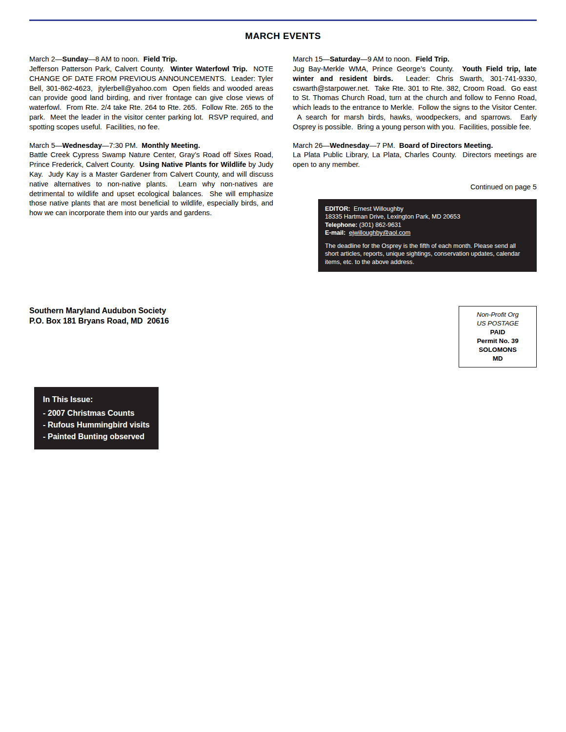MARCH EVENTS
March 2—Sunday—8 AM to noon. Field Trip.
Jefferson Patterson Park, Calvert County. Winter Waterfowl Trip. NOTE CHANGE OF DATE FROM PREVIOUS ANNOUNCEMENTS. Leader: Tyler Bell, 301-862-4623, jtylerbell@yahoo.com Open fields and wooded areas can provide good land birding, and river frontage can give close views of waterfowl. From Rte. 2/4 take Rte. 264 to Rte. 265. Follow Rte. 265 to the park. Meet the leader in the visitor center parking lot. RSVP required, and spotting scopes useful. Facilities, no fee.
March 5—Wednesday—7:30 PM. Monthly Meeting.
Battle Creek Cypress Swamp Nature Center, Gray’s Road off Sixes Road, Prince Frederick, Calvert County. Using Native Plants for Wildlife by Judy Kay. Judy Kay is a Master Gardener from Calvert County, and will discuss native alternatives to non-native plants. Learn why non-natives are detrimental to wildlife and upset ecological balances. She will emphasize those native plants that are most beneficial to wildlife, especially birds, and how we can incorporate them into our yards and gardens.
March 15—Saturday—9 AM to noon. Field Trip.
Jug Bay-Merkle WMA, Prince George’s County. Youth Field trip, late winter and resident birds. Leader: Chris Swarth, 301-741-9330, cswarth@starpower.net. Take Rte. 301 to Rte. 382, Croom Road. Go east to St. Thomas Church Road, turn at the church and follow to Fenno Road, which leads to the entrance to Merkle. Follow the signs to the Visitor Center. A search for marsh birds, hawks, woodpeckers, and sparrows. Early Osprey is possible. Bring a young person with you. Facilities, possible fee.
March 26—Wednesday—7 PM. Board of Directors Meeting.
La Plata Public Library, La Plata, Charles County. Directors meetings are open to any member.
Continued on page 5
EDITOR: Ernest Willoughby
18335 Hartman Drive, Lexington Park, MD 20653
Telephone: (301) 862-9631
E-mail: ejwilloughby@aol.com
The deadline for the Osprey is the fifth of each month. Please send all short articles, reports, unique sightings, conservation updates, calendar items, etc. to the above address.
Southern Maryland Audubon Society
P.O. Box 181 Bryans Road, MD 20616
Non-Profit Org
US POSTAGE
PAID
Permit No. 39
SOLOMONS
MD
In This Issue:
2007 Christmas Counts
Rufous Hummingbird visits
Painted Bunting observed